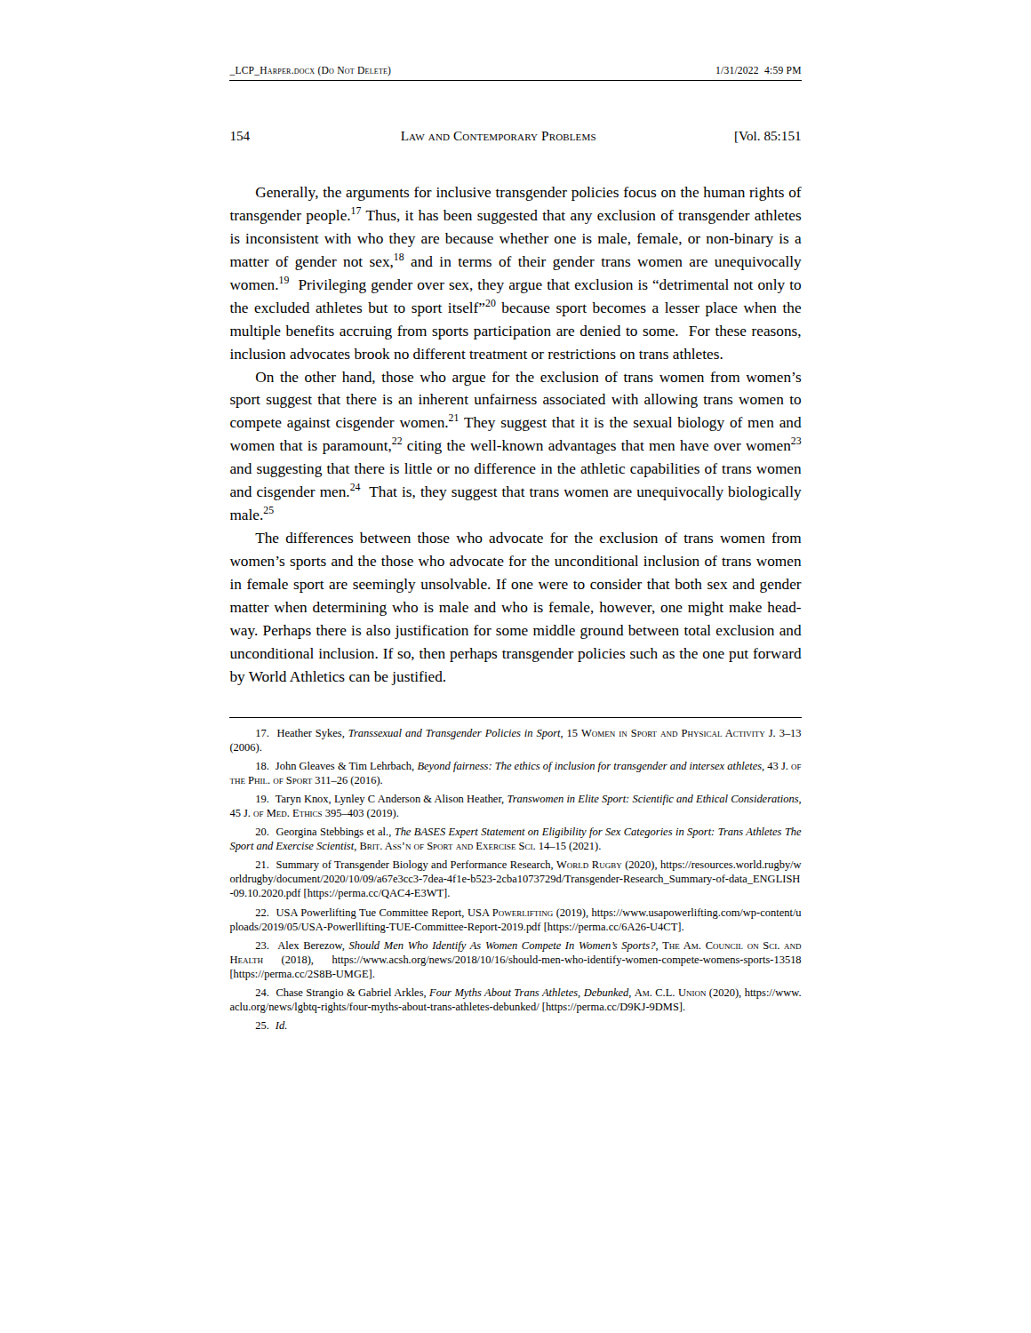_LCP_Harper.docx (Do Not Delete) 1/31/2022 4:59 PM
154 Law and Contemporary Problems [Vol. 85:151
Generally, the arguments for inclusive transgender policies focus on the human rights of transgender people.17 Thus, it has been suggested that any exclusion of transgender athletes is inconsistent with who they are because whether one is male, female, or non-binary is a matter of gender not sex,18 and in terms of their gender trans women are unequivocally women.19 Privileging gender over sex, they argue that exclusion is “detrimental not only to the excluded athletes but to sport itself”20 because sport becomes a lesser place when the multiple benefits accruing from sports participation are denied to some. For these reasons, inclusion advocates brook no different treatment or restrictions on trans athletes.
On the other hand, those who argue for the exclusion of trans women from women’s sport suggest that there is an inherent unfairness associated with allowing trans women to compete against cisgender women.21 They suggest that it is the sexual biology of men and women that is paramount,22 citing the well-known advantages that men have over women23 and suggesting that there is little or no difference in the athletic capabilities of trans women and cisgender men.24 That is, they suggest that trans women are unequivocally biologically male.25
The differences between those who advocate for the exclusion of trans women from women’s sports and the those who advocate for the unconditional inclusion of trans women in female sport are seemingly unsolvable. If one were to consider that both sex and gender matter when determining who is male and who is female, however, one might make headway. Perhaps there is also justification for some middle ground between total exclusion and unconditional inclusion. If so, then perhaps transgender policies such as the one put forward by World Athletics can be justified.
17. Heather Sykes, Transsexual and Transgender Policies in Sport, 15 Women in Sport and Physical Activity J. 3–13 (2006).
18. John Gleaves & Tim Lehrbach, Beyond fairness: The ethics of inclusion for transgender and intersex athletes, 43 J. of the Phil. of Sport 311–26 (2016).
19. Taryn Knox, Lynley C Anderson & Alison Heather, Transwomen in Elite Sport: Scientific and Ethical Considerations, 45 J. of Med. Ethics 395–403 (2019).
20. Georgina Stebbings et al., The BASES Expert Statement on Eligibility for Sex Categories in Sport: Trans Athletes The Sport and Exercise Scientist, Brit. Ass’n of Sport and Exercise Sci. 14–15 (2021).
21. Summary of Transgender Biology and Performance Research, World Rugby (2020), https://resources.world.rugby/worldrugby/document/2020/10/09/a67e3cc3-7dea-4f1e-b523-2cba1073729d/Transgender-Research_Summary-of-data_ENGLISH-09.10.2020.pdf [https://perma.cc/QAC4-E3WT].
22. USA Powerlifting Tue Committee Report, USA Powerlifting (2019), https://www.usapowerlifting.com/wp-content/uploads/2019/05/USA-Powerllifting-TUE-Committee-Report-2019.pdf [https://perma.cc/6A26-U4CT].
23. Alex Berezow, Should Men Who Identify As Women Compete In Women’s Sports?, The Am. Council on Sci. and Health (2018), https://www.acsh.org/news/2018/10/16/should-men-who-identify-women-compete-womens-sports-13518 [https://perma.cc/2S8B-UMGE].
24. Chase Strangio & Gabriel Arkles, Four Myths About Trans Athletes, Debunked, Am. C.L. Union (2020), https://www.aclu.org/news/lgbtq-rights/four-myths-about-trans-athletes-debunked/ [https://perma.cc/D9KJ-9DMS].
25. Id.